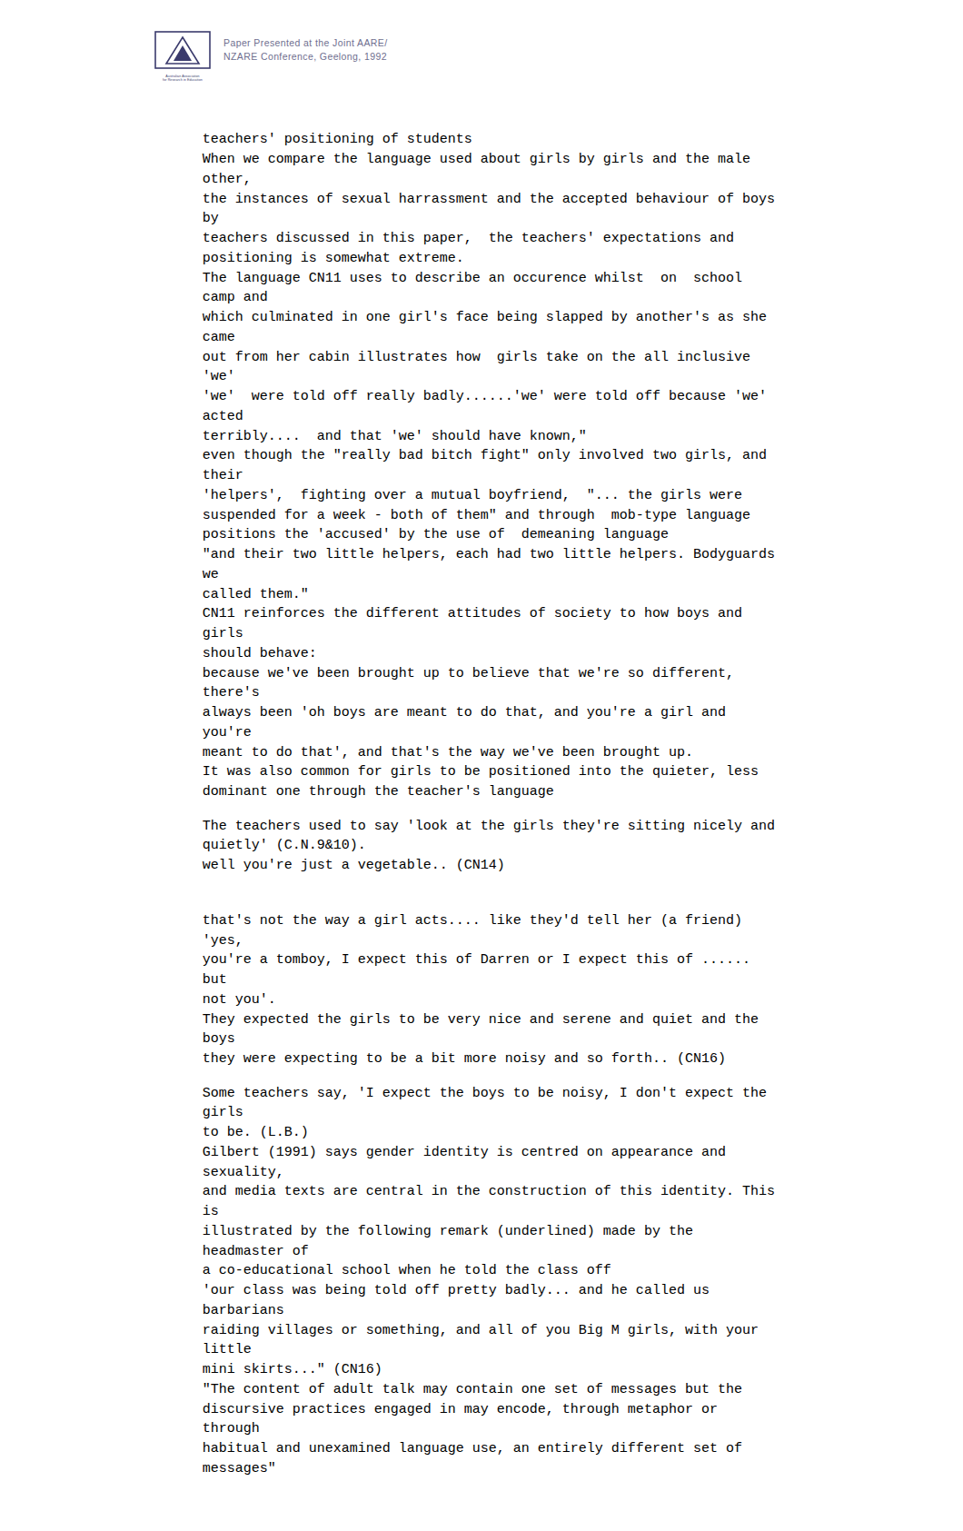Australian Association
for Research in Education
Paper Presented at the Joint AARE/
NZARE Conference, Geelong, 1992
teachers' positioning of students
When we compare the language used about girls by girls and the male other, the instances of sexual harrassment and the accepted behaviour of boys by teachers discussed in this paper, the teachers' expectations and positioning is somewhat extreme.
The language CN11 uses to describe an occurence whilst on school camp and which culminated in one girl's face being slapped by another's as she came out from her cabin illustrates how girls take on the all inclusive 'we' 'we' were told off really badly......'we' were told off because 'we' acted terribly.... and that 'we' should have known,"
even though the "really bad bitch fight" only involved two girls, and their 'helpers', fighting over a mutual boyfriend, "... the girls were suspended for a week - both of them" and through mob-type language positions the 'accused' by the use of demeaning language
"and their two little helpers, each had two little helpers. Bodyguards we called them."
CN11 reinforces the different attitudes of society to how boys and girls should behave:
because we've been brought up to believe that we're so different, there's always been 'oh boys are meant to do that, and you're a girl and you're meant to do that', and that's the way we've been brought up.
It was also common for girls to be positioned into the quieter, less dominant one through the teacher's language
The teachers used to say 'look at the girls they're sitting nicely and quietly' (C.N.9&10).
well you're just a vegetable.. (CN14)
that's not the way a girl acts.... like they'd tell her (a friend) 'yes, you're a tomboy, I expect this of Darren or I expect this of ...... but not you'.
They expected the girls to be very nice and serene and quiet and the boys they were expecting to be a bit more noisy and so forth.. (CN16)
Some teachers say, 'I expect the boys to be noisy, I don't expect the girls to be. (L.B.)
Gilbert (1991) says gender identity is centred on appearance and sexuality, and media texts are central in the construction of this identity. This is illustrated by the following remark (underlined) made by the headmaster of a co-educational school when he told the class off
'our class was being told off pretty badly... and he called us barbarians raiding villages or something, and all of you Big M girls, with your little mini skirts..." (CN16)
"The content of adult talk may contain one set of messages but the discursive practices engaged in may encode, through metaphor or through habitual and unexamined language use, an entirely different set of messages"